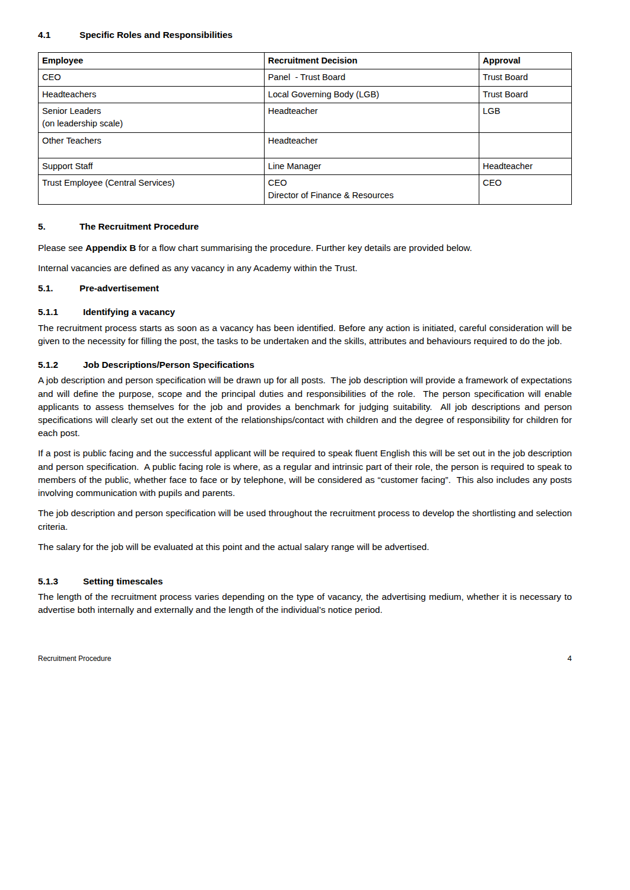4.1 Specific Roles and Responsibilities
| Employee | Recruitment Decision | Approval |
| --- | --- | --- |
| CEO | Panel - Trust Board | Trust Board |
| Headteachers | Local Governing Body (LGB) | Trust Board |
| Senior Leaders (on leadership scale) | Headteacher | LGB |
| Other Teachers | Headteacher | |
| Support Staff | Line Manager | Headteacher |
| Trust Employee (Central Services) | CEO Director of Finance & Resources | CEO |
5. The Recruitment Procedure
Please see Appendix B for a flow chart summarising the procedure. Further key details are provided below.
Internal vacancies are defined as any vacancy in any Academy within the Trust.
5.1. Pre-advertisement
5.1.1 Identifying a vacancy
The recruitment process starts as soon as a vacancy has been identified. Before any action is initiated, careful consideration will be given to the necessity for filling the post, the tasks to be undertaken and the skills, attributes and behaviours required to do the job.
5.1.2 Job Descriptions/Person Specifications
A job description and person specification will be drawn up for all posts. The job description will provide a framework of expectations and will define the purpose, scope and the principal duties and responsibilities of the role. The person specification will enable applicants to assess themselves for the job and provides a benchmark for judging suitability. All job descriptions and person specifications will clearly set out the extent of the relationships/contact with children and the degree of responsibility for children for each post.
If a post is public facing and the successful applicant will be required to speak fluent English this will be set out in the job description and person specification. A public facing role is where, as a regular and intrinsic part of their role, the person is required to speak to members of the public, whether face to face or by telephone, will be considered as “customer facing”. This also includes any posts involving communication with pupils and parents.
The job description and person specification will be used throughout the recruitment process to develop the shortlisting and selection criteria.
The salary for the job will be evaluated at this point and the actual salary range will be advertised.
5.1.3 Setting timescales
The length of the recruitment process varies depending on the type of vacancy, the advertising medium, whether it is necessary to advertise both internally and externally and the length of the individual’s notice period.
Recruitment Procedure 4